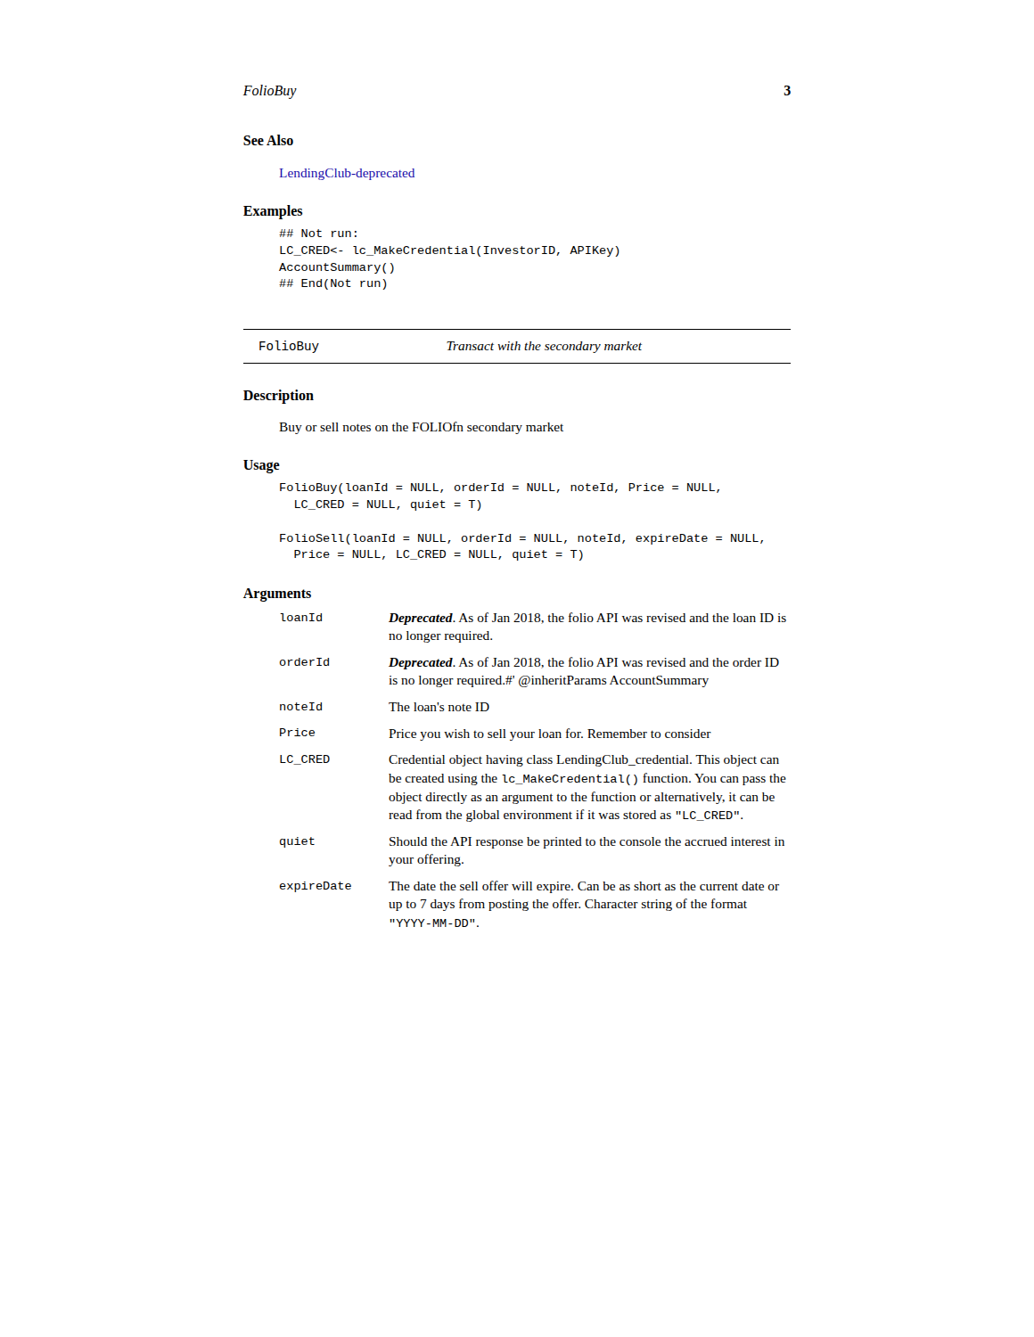FolioBuy 3
See Also
LendingClub-deprecated
Examples
## Not run:
LC_CRED<- lc_MakeCredential(InvestorID, APIKey)
AccountSummary()
## End(Not run)
FolioBuy Transact with the secondary market
Description
Buy or sell notes on the FOLIOfn secondary market
Usage
FolioBuy(loanId = NULL, orderId = NULL, noteId, Price = NULL,
  LC_CRED = NULL, quiet = T)

FolioSell(loanId = NULL, orderId = NULL, noteId, expireDate = NULL,
  Price = NULL, LC_CRED = NULL, quiet = T)
Arguments
loanId
Deprecated. As of Jan 2018, the folio API was revised and the loan ID is no longer required.
orderId
Deprecated. As of Jan 2018, the folio API was revised and the order ID is no longer required.#' @inheritParams AccountSummary
noteId
The loan's note ID
Price
Price you wish to sell your loan for. Remember to consider
LC_CRED
Credential object having class LendingClub_credential. This object can be created using the lc_MakeCredential() function. You can pass the object directly as an argument to the function or alternatively, it can be read from the global environment if it was stored as "LC_CRED".
quiet
Should the API response be printed to the console the accrued interest in your offering.
expireDate
The date the sell offer will expire. Can be as short as the current date or up to 7 days from posting the offer. Character string of the format "YYYY-MM-DD".